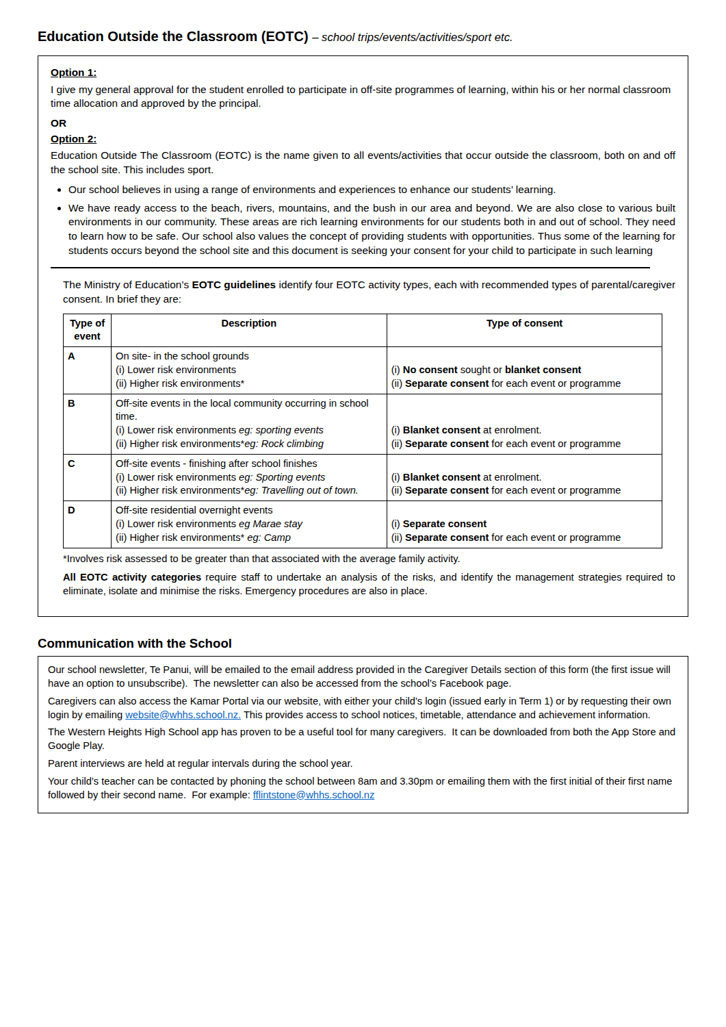Education Outside the Classroom (EOTC) – school trips/events/activities/sport etc.
Option 1:
I give my general approval for the student enrolled to participate in off-site programmes of learning, within his or her normal classroom time allocation and approved by the principal.
OR
Option 2:
Education Outside The Classroom (EOTC) is the name given to all events/activities that occur outside the classroom, both on and off the school site. This includes sport.
Our school believes in using a range of environments and experiences to enhance our students’ learning.
We have ready access to the beach, rivers, mountains, and the bush in our area and beyond. We are also close to various built environments in our community. These areas are rich learning environments for our students both in and out of school. They need to learn how to be safe. Our school also values the concept of providing students with opportunities. Thus some of the learning for students occurs beyond the school site and this document is seeking your consent for your child to participate in such learning
The Ministry of Education’s EOTC guidelines identify four EOTC activity types, each with recommended types of parental/caregiver consent. In brief they are:
| Type of event | Description | Type of consent |
| --- | --- | --- |
| A | On site- in the school grounds (i) Lower risk environments (ii) Higher risk environments* | (i) No consent sought or blanket consent (ii) Separate consent for each event or programme |
| B | Off-site events in the local community occurring in school time. (i) Lower risk environments eg: sporting events (ii) Higher risk environments* eg: Rock climbing | (i) Blanket consent at enrolment. (ii) Separate consent for each event or programme |
| C | Off-site events - finishing after school finishes (i) Lower risk environments eg: Sporting events (ii) Higher risk environments* eg: Travelling out of town. | (i) Blanket consent at enrolment. (ii) Separate consent for each event or programme |
| D | Off-site residential overnight events (i) Lower risk environments eg Marae stay (ii) Higher risk environments* eg: Camp | (i) Separate consent (ii) Separate consent for each event or programme |
*Involves risk assessed to be greater than that associated with the average family activity.
All EOTC activity categories require staff to undertake an analysis of the risks, and identify the management strategies required to eliminate, isolate and minimise the risks. Emergency procedures are also in place.
Communication with the School
Our school newsletter, Te Panui, will be emailed to the email address provided in the Caregiver Details section of this form (the first issue will have an option to unsubscribe). The newsletter can also be accessed from the school’s Facebook page.
Caregivers can also access the Kamar Portal via our website, with either your child’s login (issued early in Term 1) or by requesting their own login by emailing website@whhs.school.nz. This provides access to school notices, timetable, attendance and achievement information.
The Western Heights High School app has proven to be a useful tool for many caregivers. It can be downloaded from both the App Store and Google Play.
Parent interviews are held at regular intervals during the school year.
Your child’s teacher can be contacted by phoning the school between 8am and 3.30pm or emailing them with the first initial of their first name followed by their second name. For example: fflintstone@whhs.school.nz